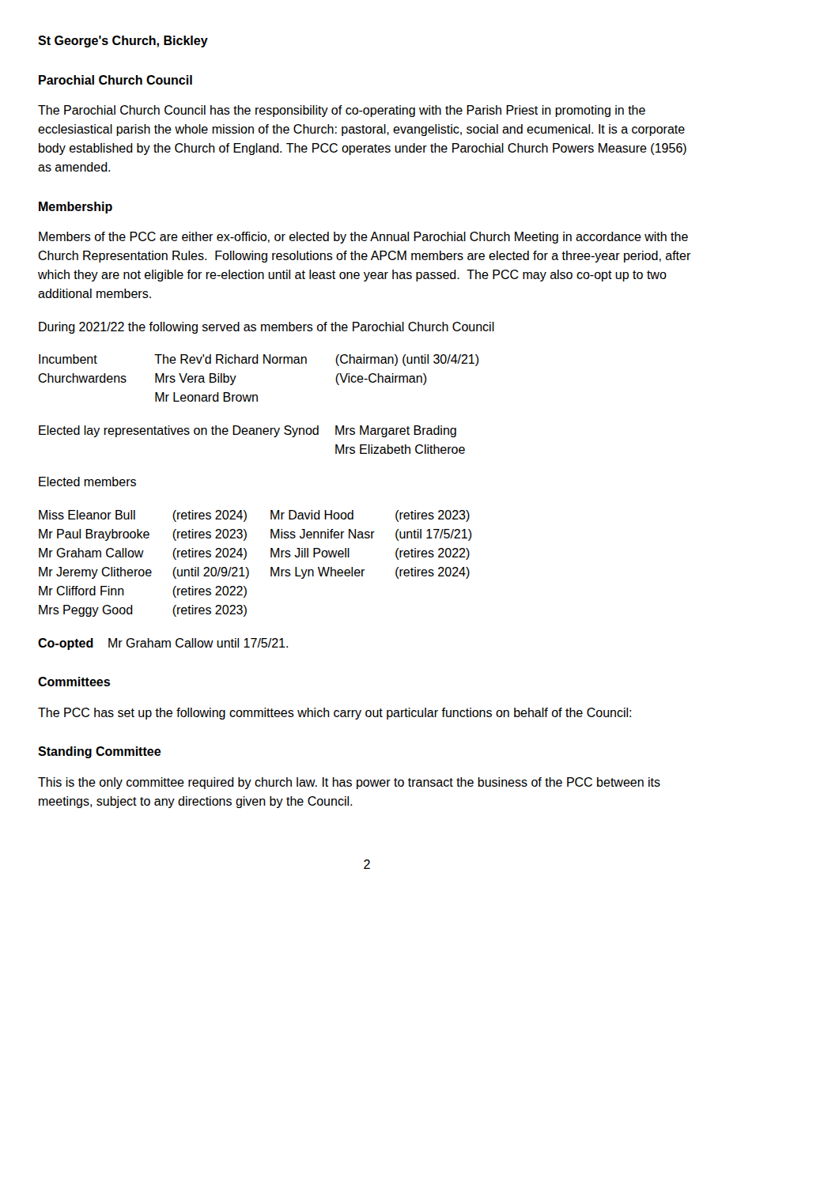St George's Church, Bickley
Parochial Church Council
The Parochial Church Council has the responsibility of co-operating with the Parish Priest in promoting in the ecclesiastical parish the whole mission of the Church: pastoral, evangelistic, social and ecumenical. It is a corporate body established by the Church of England. The PCC operates under the Parochial Church Powers Measure (1956) as amended.
Membership
Members of the PCC are either ex-officio, or elected by the Annual Parochial Church Meeting in accordance with the Church Representation Rules. Following resolutions of the APCM members are elected for a three-year period, after which they are not eligible for re-election until at least one year has passed. The PCC may also co-opt up to two additional members.
During 2021/22 the following served as members of the Parochial Church Council
| Incumbent | The Rev'd Richard Norman | (Chairman) (until 30/4/21) |
| Churchwardens | Mrs Vera Bilby | (Vice-Chairman) |
| | Mr Leonard Brown | |
| Elected lay representatives on the Deanery Synod | Mrs Margaret Brading |
| | Mrs Elizabeth Clitheroe |
Elected members
| Miss Eleanor Bull | (retires 2024) | Mr David Hood | (retires 2023) |
| Mr Paul Braybrooke | (retires 2023) | Miss Jennifer Nasr | (until 17/5/21) |
| Mr Graham Callow | (retires 2024) | Mrs Jill Powell | (retires 2022) |
| Mr Jeremy Clitheroe | (until 20/9/21) | Mrs Lyn Wheeler | (retires 2024) |
| Mr Clifford Finn | (retires 2022) | | |
| Mrs Peggy Good | (retires 2023) | | |
Co-opted Mr Graham Callow until 17/5/21.
Committees
The PCC has set up the following committees which carry out particular functions on behalf of the Council:
Standing Committee
This is the only committee required by church law. It has power to transact the business of the PCC between its meetings, subject to any directions given by the Council.
2